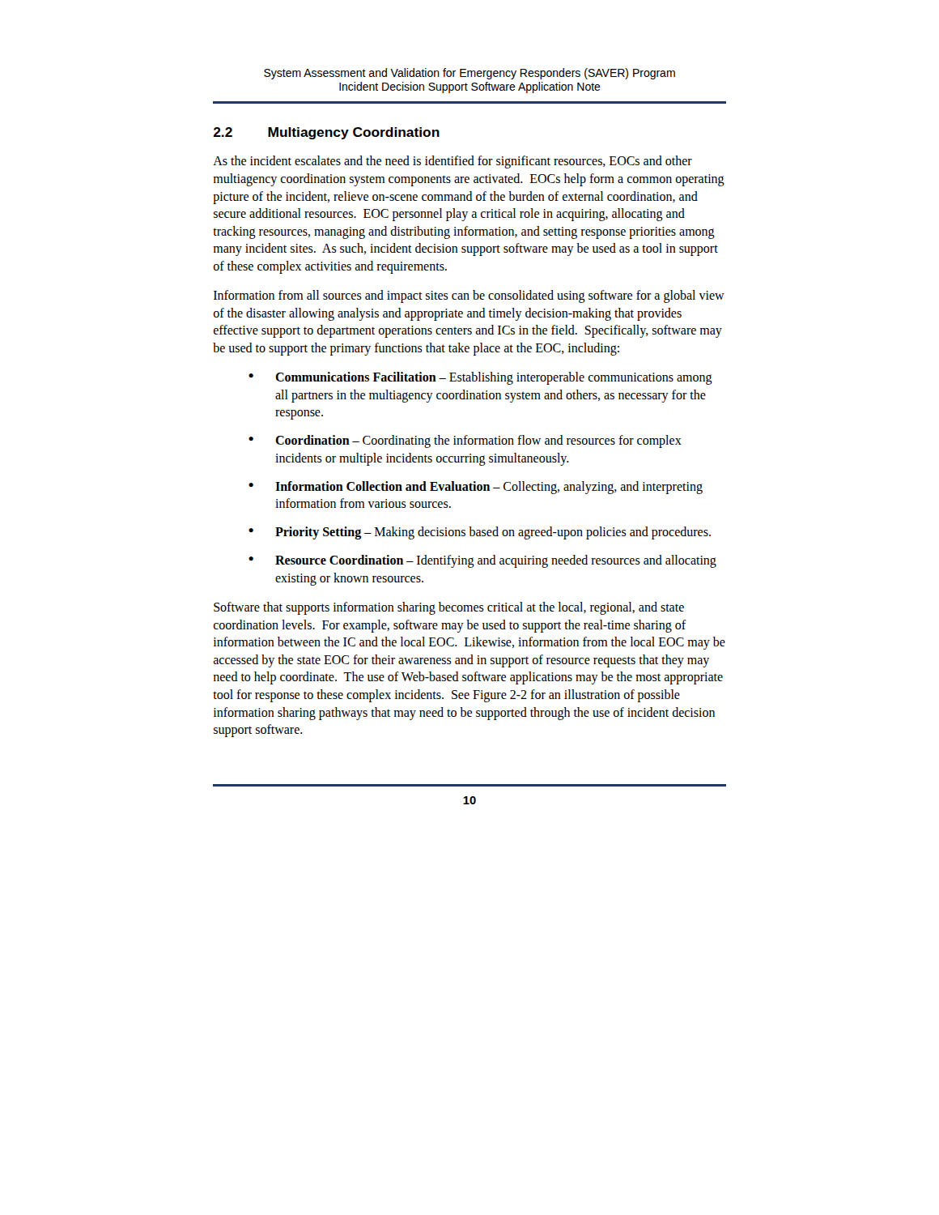System Assessment and Validation for Emergency Responders (SAVER) Program
Incident Decision Support Software Application Note
2.2 Multiagency Coordination
As the incident escalates and the need is identified for significant resources, EOCs and other multiagency coordination system components are activated. EOCs help form a common operating picture of the incident, relieve on-scene command of the burden of external coordination, and secure additional resources. EOC personnel play a critical role in acquiring, allocating and tracking resources, managing and distributing information, and setting response priorities among many incident sites. As such, incident decision support software may be used as a tool in support of these complex activities and requirements.
Information from all sources and impact sites can be consolidated using software for a global view of the disaster allowing analysis and appropriate and timely decision-making that provides effective support to department operations centers and ICs in the field. Specifically, software may be used to support the primary functions that take place at the EOC, including:
Communications Facilitation – Establishing interoperable communications among all partners in the multiagency coordination system and others, as necessary for the response.
Coordination – Coordinating the information flow and resources for complex incidents or multiple incidents occurring simultaneously.
Information Collection and Evaluation – Collecting, analyzing, and interpreting information from various sources.
Priority Setting – Making decisions based on agreed-upon policies and procedures.
Resource Coordination – Identifying and acquiring needed resources and allocating existing or known resources.
Software that supports information sharing becomes critical at the local, regional, and state coordination levels. For example, software may be used to support the real-time sharing of information between the IC and the local EOC. Likewise, information from the local EOC may be accessed by the state EOC for their awareness and in support of resource requests that they may need to help coordinate. The use of Web-based software applications may be the most appropriate tool for response to these complex incidents. See Figure 2-2 for an illustration of possible information sharing pathways that may need to be supported through the use of incident decision support software.
10